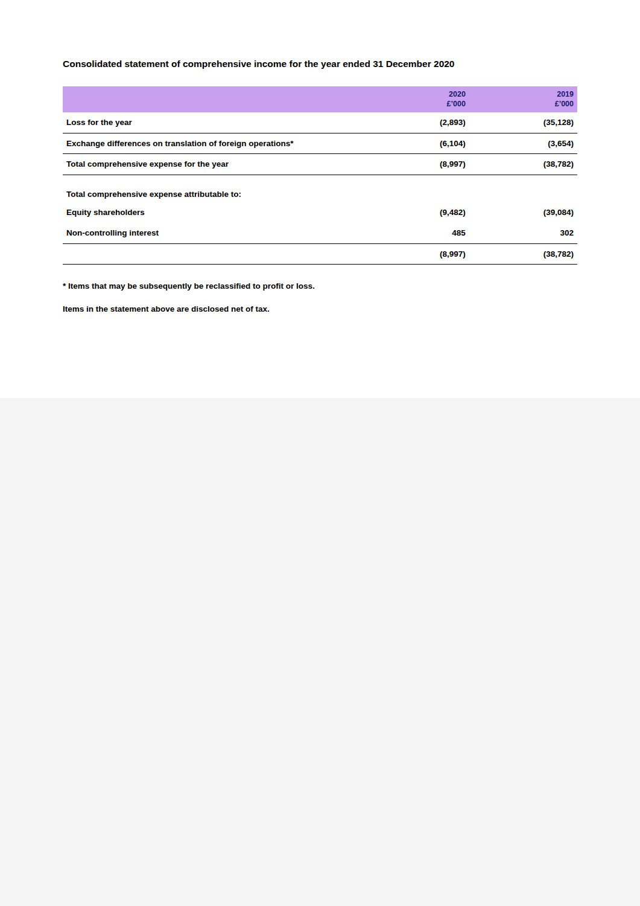Consolidated statement of comprehensive income for the year ended 31 December 2020
| | 2020 £’000 | 2019 £’000 |
| --- | --- | --- |
| Loss for the year | (2,893) | (35,128) |
| Exchange differences on translation of foreign operations* | (6,104) | (3,654) |
| Total comprehensive expense for the year | (8,997) | (38,782) |
| Total comprehensive expense attributable to: | | |
| Equity shareholders | (9,482) | (39,084) |
| Non-controlling interest | 485 | 302 |
| | (8,997) | (38,782) |
* Items that may be subsequently be reclassified to profit or loss.
Items in the statement above are disclosed net of tax.